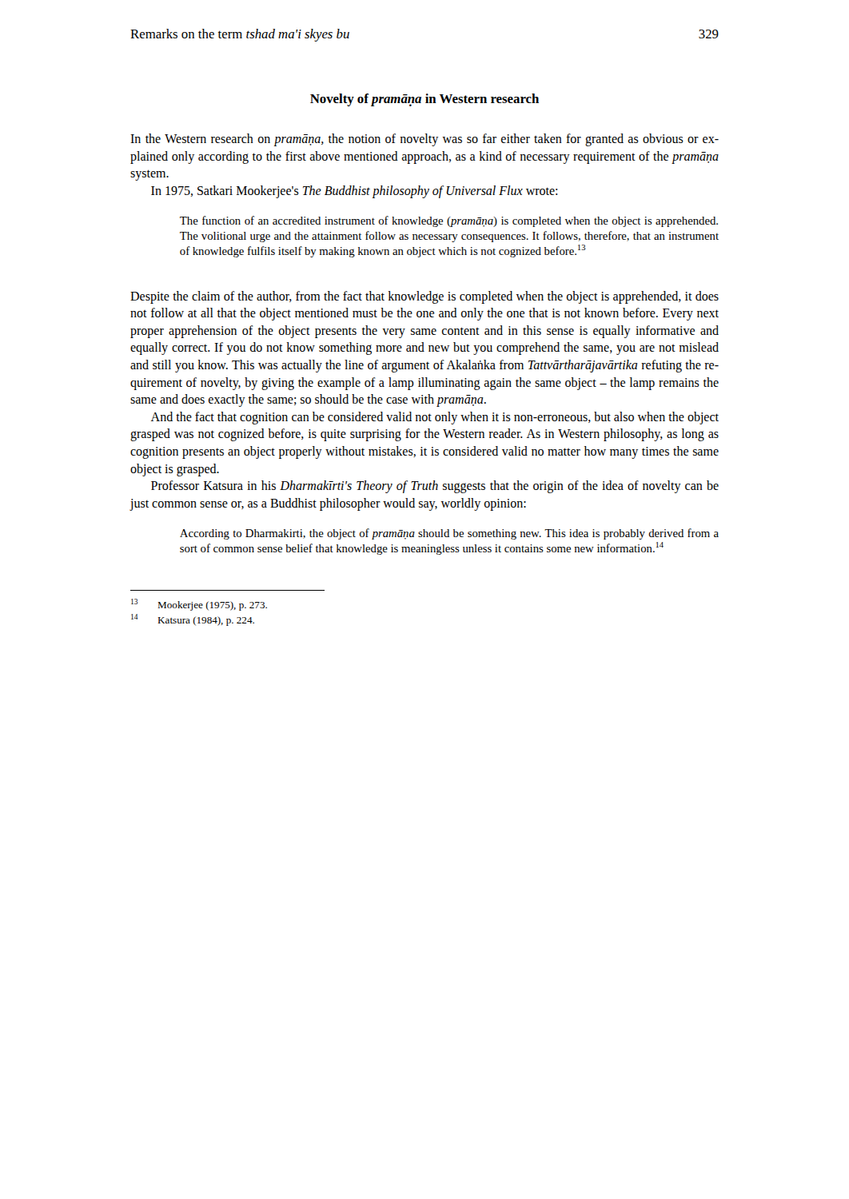Remarks on the term tshad ma'i skyes bu 329
Novelty of pramāṇa in Western research
In the Western research on pramāṇa, the notion of novelty was so far either taken for granted as obvious or explained only according to the first above mentioned approach, as a kind of necessary requirement of the pramāṇa system.
In 1975, Satkari Mookerjee's The Buddhist philosophy of Universal Flux wrote:
The function of an accredited instrument of knowledge (pramāṇa) is completed when the object is apprehended. The volitional urge and the attainment follow as necessary consequences. It follows, therefore, that an instrument of knowledge fulfils itself by making known an object which is not cognized before.13
Despite the claim of the author, from the fact that knowledge is completed when the object is apprehended, it does not follow at all that the object mentioned must be the one and only the one that is not known before. Every next proper apprehension of the object presents the very same content and in this sense is equally informative and equally correct. If you do not know something more and new but you comprehend the same, you are not mislead and still you know. This was actually the line of argument of Akalaṅka from Tattvārtharājavārtika refuting the requirement of novelty, by giving the example of a lamp illuminating again the same object – the lamp remains the same and does exactly the same; so should be the case with pramāṇa.
And the fact that cognition can be considered valid not only when it is non-erroneous, but also when the object grasped was not cognized before, is quite surprising for the Western reader. As in Western philosophy, as long as cognition presents an object properly without mistakes, it is considered valid no matter how many times the same object is grasped.
Professor Katsura in his Dharmakīrti's Theory of Truth suggests that the origin of the idea of novelty can be just common sense or, as a Buddhist philosopher would say, worldly opinion:
According to Dharmakirti, the object of pramāṇa should be something new. This idea is probably derived from a sort of common sense belief that knowledge is meaningless unless it contains some new information.14
13 Mookerjee (1975), p. 273.
14 Katsura (1984), p. 224.